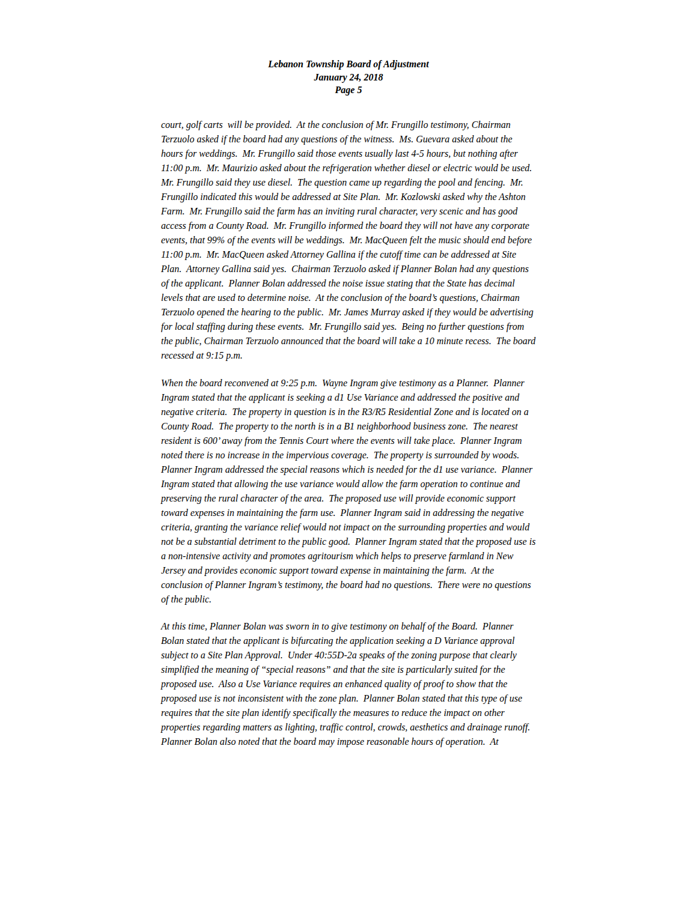Lebanon Township Board of Adjustment January 24, 2018 Page 5
court, golf carts will be provided. At the conclusion of Mr. Frungillo testimony, Chairman Terzuolo asked if the board had any questions of the witness. Ms. Guevara asked about the hours for weddings. Mr. Frungillo said those events usually last 4-5 hours, but nothing after 11:00 p.m. Mr. Maurizio asked about the refrigeration whether diesel or electric would be used. Mr. Frungillo said they use diesel. The question came up regarding the pool and fencing. Mr. Frungillo indicated this would be addressed at Site Plan. Mr. Kozlowski asked why the Ashton Farm. Mr. Frungillo said the farm has an inviting rural character, very scenic and has good access from a County Road. Mr. Frungillo informed the board they will not have any corporate events, that 99% of the events will be weddings. Mr. MacQueen felt the music should end before 11:00 p.m. Mr. MacQueen asked Attorney Gallina if the cutoff time can be addressed at Site Plan. Attorney Gallina said yes. Chairman Terzuolo asked if Planner Bolan had any questions of the applicant. Planner Bolan addressed the noise issue stating that the State has decimal levels that are used to determine noise. At the conclusion of the board’s questions, Chairman Terzuolo opened the hearing to the public. Mr. James Murray asked if they would be advertising for local staffing during these events. Mr. Frungillo said yes. Being no further questions from the public, Chairman Terzuolo announced that the board will take a 10 minute recess. The board recessed at 9:15 p.m.
When the board reconvened at 9:25 p.m. Wayne Ingram give testimony as a Planner. Planner Ingram stated that the applicant is seeking a d1 Use Variance and addressed the positive and negative criteria. The property in question is in the R3/R5 Residential Zone and is located on a County Road. The property to the north is in a B1 neighborhood business zone. The nearest resident is 600’ away from the Tennis Court where the events will take place. Planner Ingram noted there is no increase in the impervious coverage. The property is surrounded by woods. Planner Ingram addressed the special reasons which is needed for the d1 use variance. Planner Ingram stated that allowing the use variance would allow the farm operation to continue and preserving the rural character of the area. The proposed use will provide economic support toward expenses in maintaining the farm use. Planner Ingram said in addressing the negative criteria, granting the variance relief would not impact on the surrounding properties and would not be a substantial detriment to the public good. Planner Ingram stated that the proposed use is a non-intensive activity and promotes agritourism which helps to preserve farmland in New Jersey and provides economic support toward expense in maintaining the farm. At the conclusion of Planner Ingram’s testimony, the board had no questions. There were no questions of the public.
At this time, Planner Bolan was sworn in to give testimony on behalf of the Board. Planner Bolan stated that the applicant is bifurcating the application seeking a D Variance approval subject to a Site Plan Approval. Under 40:55D-2a speaks of the zoning purpose that clearly simplified the meaning of “special reasons” and that the site is particularly suited for the proposed use. Also a Use Variance requires an enhanced quality of proof to show that the proposed use is not inconsistent with the zone plan. Planner Bolan stated that this type of use requires that the site plan identify specifically the measures to reduce the impact on other properties regarding matters as lighting, traffic control, crowds, aesthetics and drainage runoff. Planner Bolan also noted that the board may impose reasonable hours of operation. At